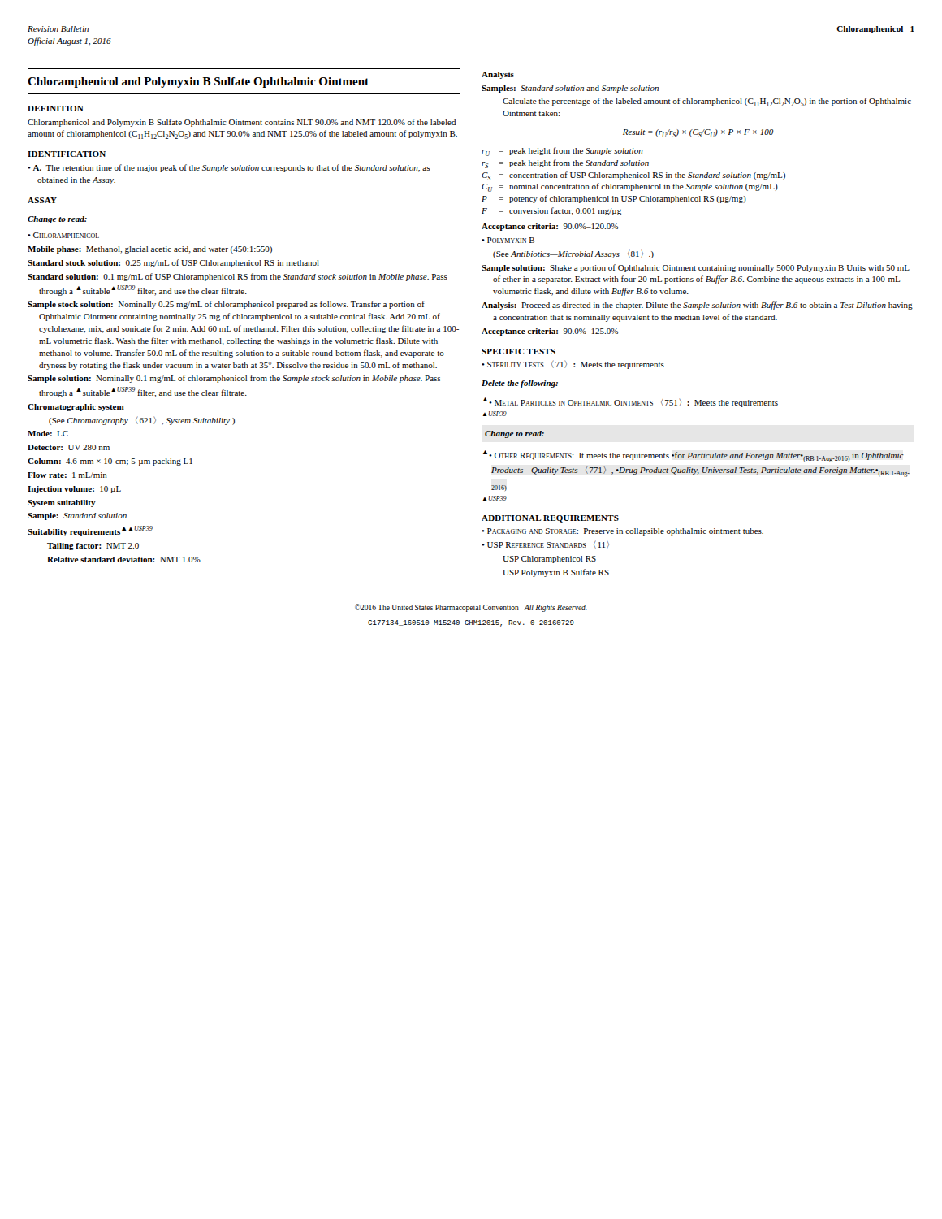Revision Bulletin
Official August 1, 2016
Chloramphenicol 1
Chloramphenicol and Polymyxin B Sulfate Ophthalmic Ointment
DEFINITION
Chloramphenicol and Polymyxin B Sulfate Ophthalmic Ointment contains NLT 90.0% and NMT 120.0% of the labeled amount of chloramphenicol (C11H12Cl2N2O5) and NLT 90.0% and NMT 125.0% of the labeled amount of polymyxin B.
IDENTIFICATION
• A. The retention time of the major peak of the Sample solution corresponds to that of the Standard solution, as obtained in the Assay.
ASSAY
Change to read:
• Chloramphenicol
Mobile phase: Methanol, glacial acetic acid, and water (450:1:550)
Standard stock solution: 0.25 mg/mL of USP Chloramphenicol RS in methanol
Standard solution: 0.1 mg/mL of USP Chloramphenicol RS from the Standard stock solution in Mobile phase. Pass through a ▲suitable▲USP39 filter, and use the clear filtrate.
Sample stock solution: Nominally 0.25 mg/mL of chloramphenicol prepared as follows. Transfer a portion of Ophthalmic Ointment containing nominally 25 mg of chloramphenicol to a suitable conical flask. Add 20 mL of cyclohexane, mix, and sonicate for 2 min. Add 60 mL of methanol. Filter this solution, collecting the filtrate in a 100-mL volumetric flask. Wash the filter with methanol, collecting the washings in the volumetric flask. Dilute with methanol to volume. Transfer 50.0 mL of the resulting solution to a suitable round-bottom flask, and evaporate to dryness by rotating the flask under vacuum in a water bath at 35°. Dissolve the residue in 50.0 mL of methanol.
Sample solution: Nominally 0.1 mg/mL of chloramphenicol from the Sample stock solution in Mobile phase. Pass through a ▲suitable▲USP39 filter, and use the clear filtrate.
Chromatographic system
(See Chromatography 〈621〉, System Suitability.)
Mode: LC
Detector: UV 280 nm
Column: 4.6-mm × 10-cm; 5-µm packing L1
Flow rate: 1 mL/min
Injection volume: 10 µL
System suitability
Sample: Standard solution
Suitability requirements▲▲USP39
Tailing factor: NMT 2.0
Relative standard deviation: NMT 1.0%
Analysis
Samples: Standard solution and Sample solution
Calculate the percentage of the labeled amount of chloramphenicol (C11H12Cl2N2O5) in the portion of Ophthalmic Ointment taken:
Result = (rU/rS) × (CS/CU) × P × F × 100
| r U | = | peak height from the Sample solution |
| r S | = | peak height from the Standard solution |
| C S | = | concentration of USP Chloramphenicol RS in the Standard solution (mg/mL) |
| C U | = | nominal concentration of chloramphenicol in the Sample solution (mg/mL) |
| P | = | potency of chloramphenicol in USP Chloramphenicol RS (µg/mg) |
| F | = | conversion factor, 0.001 mg/µg |
Acceptance criteria: 90.0%–120.0%
• Polymyxin B
(See Antibiotics—Microbial Assays 〈81〉.)
Sample solution: Shake a portion of Ophthalmic Ointment containing nominally 5000 Polymyxin B Units with 50 mL of ether in a separator. Extract with four 20-mL portions of Buffer B.6. Combine the aqueous extracts in a 100-mL volumetric flask, and dilute with Buffer B.6 to volume.
Analysis: Proceed as directed in the chapter. Dilute the Sample solution with Buffer B.6 to obtain a Test Dilution having a concentration that is nominally equivalent to the median level of the standard.
Acceptance criteria: 90.0%–125.0%
SPECIFIC TESTS
• Sterility Tests 〈71〉: Meets the requirements
Delete the following:
▲• Metal Particles in Ophthalmic Ointments 〈751〉: Meets the requirements
▲USP39
Change to read:
▲• Other Requirements: It meets the requirements •for Particulate and Foreign Matter•(RB 1-Aug-2016) in Ophthalmic Products—Quality Tests 〈771〉, •Drug Product Quality, Universal Tests, Particulate and Foreign Matter.•(RB 1-Aug-2016)
▲USP39
ADDITIONAL REQUIREMENTS
• Packaging and Storage: Preserve in collapsible ophthalmic ointment tubes.
• USP Reference Standards 〈11〉
USP Chloramphenicol RS
USP Polymyxin B Sulfate RS
©2016 The United States Pharmacopeial Convention All Rights Reserved.
C177134_160510-M15240-CHM12015, Rev. 0 20160729